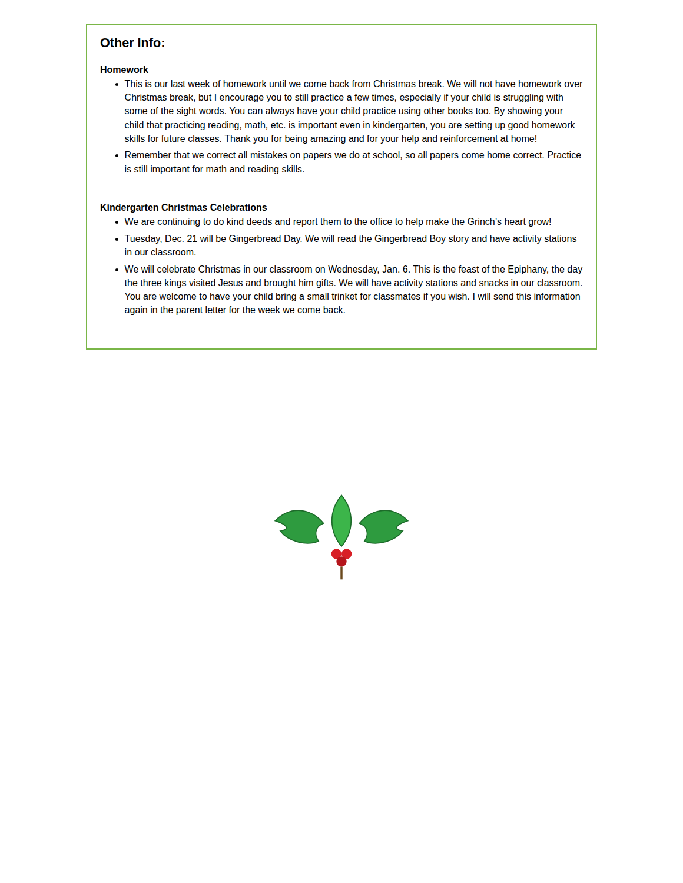Other Info:
Homework
This is our last week of homework until we come back from Christmas break. We will not have homework over Christmas break, but I encourage you to still practice a few times, especially if your child is struggling with some of the sight words. You can always have your child practice using other books too. By showing your child that practicing reading, math, etc. is important even in kindergarten, you are setting up good homework skills for future classes. Thank you for being amazing and for your help and reinforcement at home!
Remember that we correct all mistakes on papers we do at school, so all papers come home correct. Practice is still important for math and reading skills.
Kindergarten Christmas Celebrations
We are continuing to do kind deeds and report them to the office to help make the Grinch’s heart grow!
Tuesday, Dec. 21 will be Gingerbread Day. We will read the Gingerbread Boy story and have activity stations in our classroom.
We will celebrate Christmas in our classroom on Wednesday, Jan. 6. This is the feast of the Epiphany, the day the three kings visited Jesus and brought him gifts. We will have activity stations and snacks in our classroom. You are welcome to have your child bring a small trinket for classmates if you wish. I will send this information again in the parent letter for the week we come back.
Holly leaves with red berries